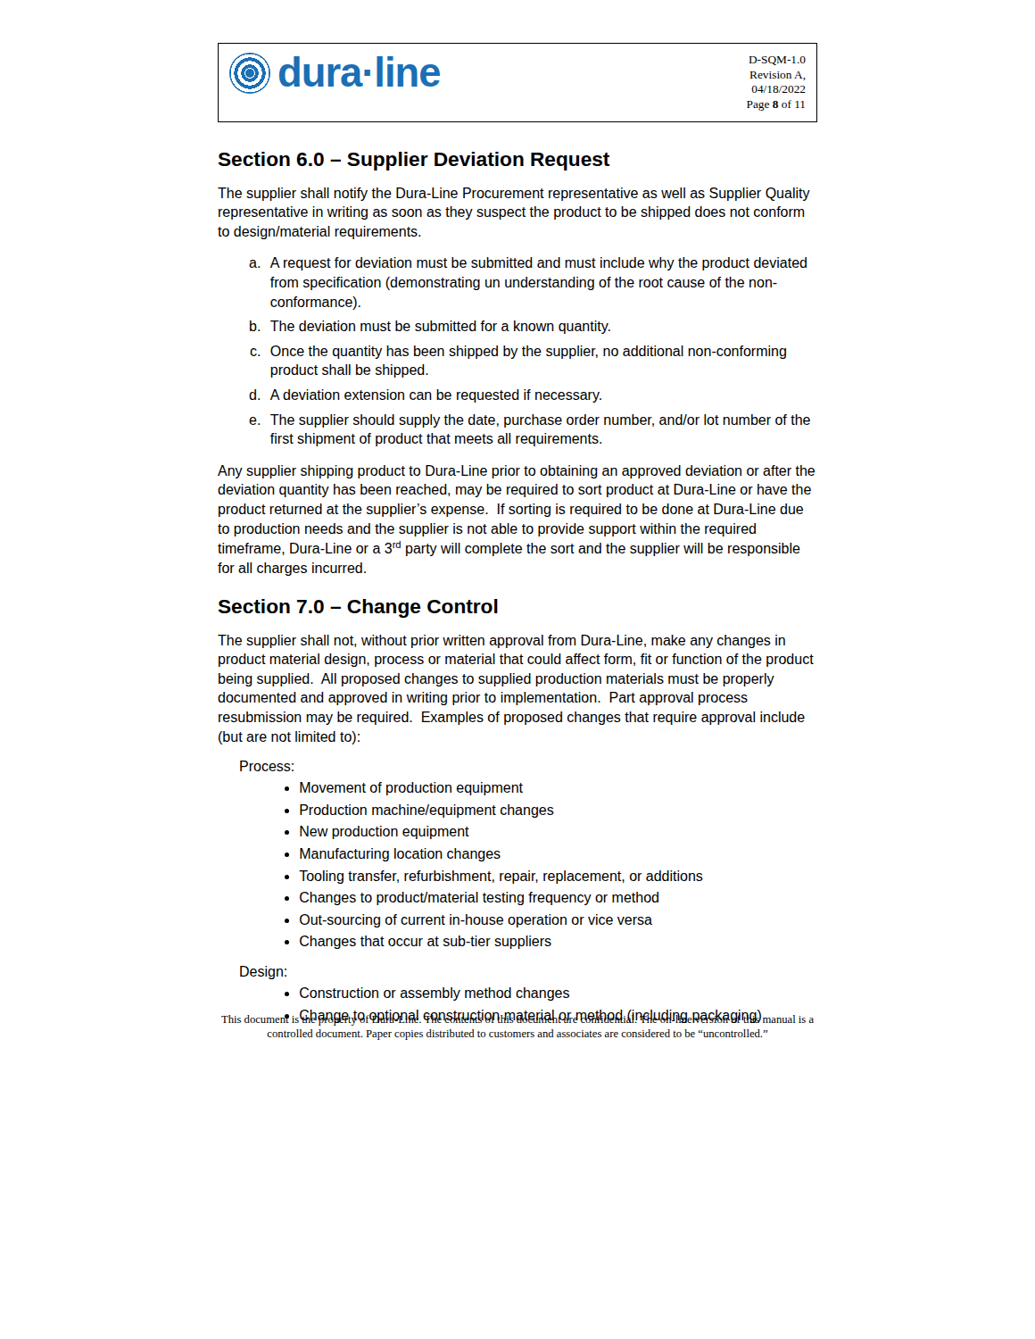dura·line
D-SQM-1.0
Revision A,
04/18/2022
Page 8 of 11
Section 6.0 – Supplier Deviation Request
The supplier shall notify the Dura-Line Procurement representative as well as Supplier Quality representative in writing as soon as they suspect the product to be shipped does not conform to design/material requirements.
A request for deviation must be submitted and must include why the product deviated from specification (demonstrating un understanding of the root cause of the non-conformance).
The deviation must be submitted for a known quantity.
Once the quantity has been shipped by the supplier, no additional non-conforming product shall be shipped.
A deviation extension can be requested if necessary.
The supplier should supply the date, purchase order number, and/or lot number of the first shipment of product that meets all requirements.
Any supplier shipping product to Dura-Line prior to obtaining an approved deviation or after the deviation quantity has been reached, may be required to sort product at Dura-Line or have the product returned at the supplier’s expense. If sorting is required to be done at Dura-Line due to production needs and the supplier is not able to provide support within the required timeframe, Dura-Line or a 3rd party will complete the sort and the supplier will be responsible for all charges incurred.
Section 7.0 – Change Control
The supplier shall not, without prior written approval from Dura-Line, make any changes in product material design, process or material that could affect form, fit or function of the product being supplied. All proposed changes to supplied production materials must be properly documented and approved in writing prior to implementation. Part approval process resubmission may be required. Examples of proposed changes that require approval include (but are not limited to):
Process:
Movement of production equipment
Production machine/equipment changes
New production equipment
Manufacturing location changes
Tooling transfer, refurbishment, repair, replacement, or additions
Changes to product/material testing frequency or method
Out-sourcing of current in-house operation or vice versa
Changes that occur at sub-tier suppliers
Design:
Construction or assembly method changes
Change to optional construction material or method (including packaging)
This document is the property of Dura-Line. The contents of this document are confidential. The on-line version of this manual is a controlled document. Paper copies distributed to customers and associates are considered to be “uncontrolled.”